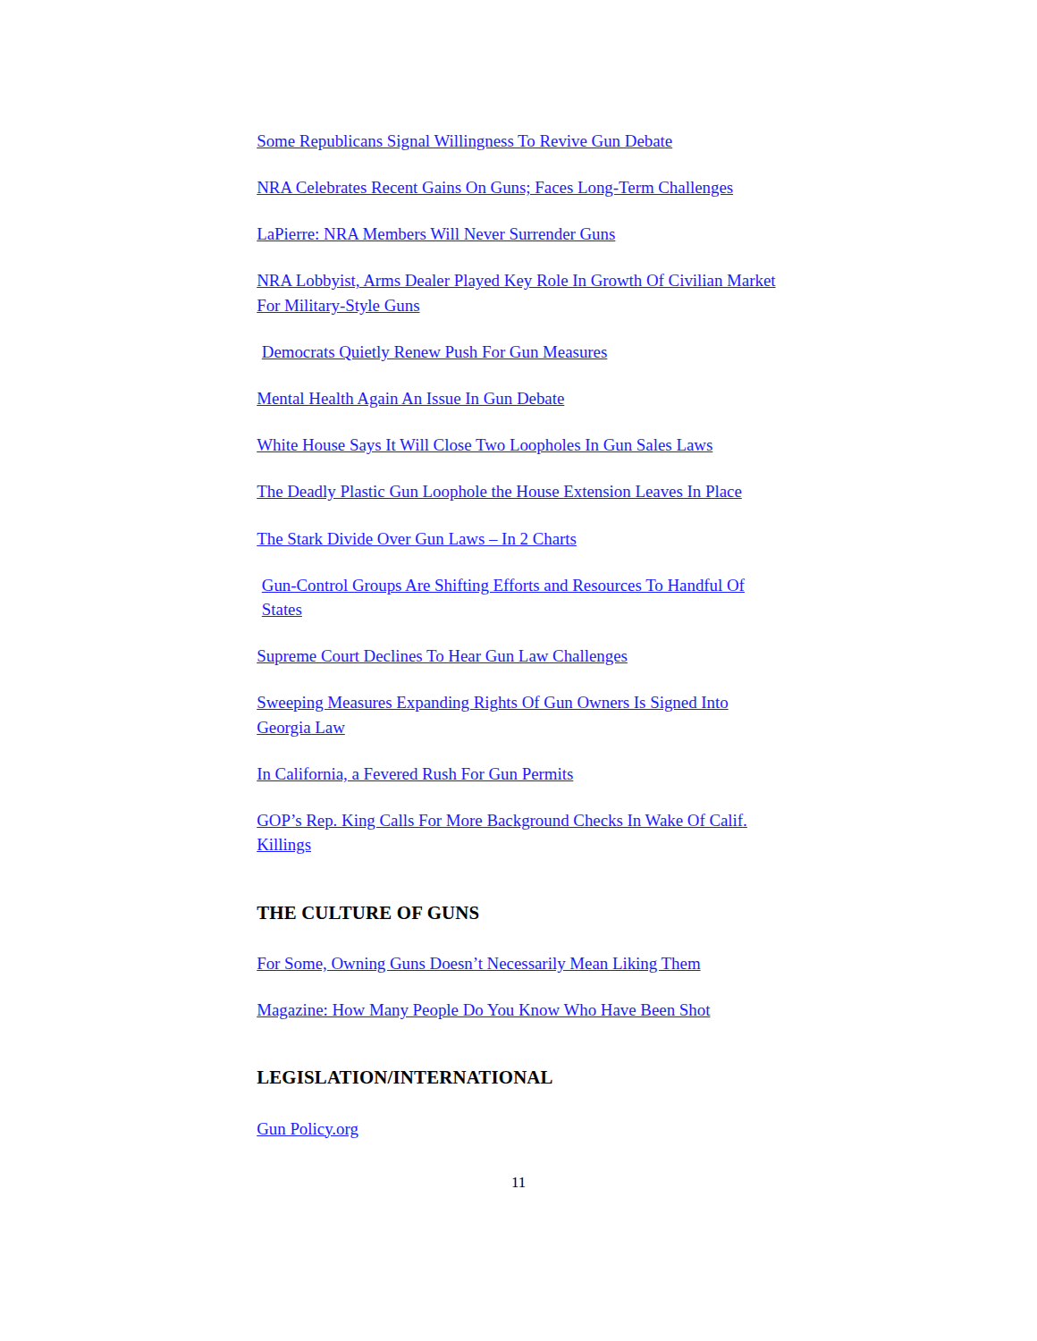Some Republicans Signal Willingness To Revive Gun Debate
NRA Celebrates Recent Gains On Guns; Faces Long-Term Challenges
LaPierre: NRA Members Will Never Surrender Guns
NRA Lobbyist, Arms Dealer Played Key Role In Growth Of Civilian Market For Military-Style Guns
Democrats Quietly Renew Push For Gun Measures
Mental Health Again An Issue In Gun Debate
White House Says It Will Close Two Loopholes In Gun Sales Laws
The Deadly Plastic Gun Loophole the House Extension Leaves In Place
The Stark Divide Over Gun Laws – In 2 Charts
Gun-Control Groups Are Shifting Efforts and Resources To Handful Of States
Supreme Court Declines To Hear Gun Law Challenges
Sweeping Measures Expanding Rights Of Gun Owners Is Signed Into Georgia Law
In California, a Fevered Rush For Gun Permits
GOP’s Rep. King Calls For More Background Checks In Wake Of Calif. Killings
THE CULTURE OF GUNS
For Some, Owning Guns Doesn’t Necessarily Mean Liking Them
Magazine: How Many People Do You Know Who Have Been Shot
LEGISLATION/INTERNATIONAL
Gun Policy.org
11